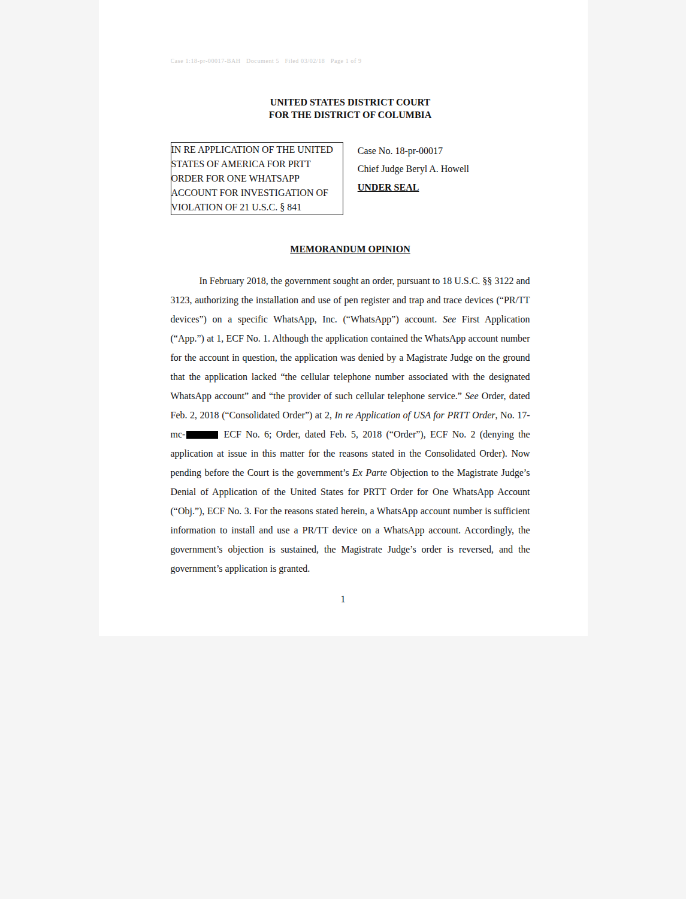Case 1:18-pr-00017-BAH Document 5 Filed 03/02/18 Page 1 of 9
United States District Court
for the District of Columbia
| In re Application of the United States of America for PRTT Order for One WhatsApp Account for Investigation of Violation of 21 U.S.C. § 841 | | Case No. 18-pr-00017 Chief Judge Beryl A. Howell Under Seal |
Memorandum Opinion
In February 2018, the government sought an order, pursuant to 18 U.S.C. §§ 3122 and 3123, authorizing the installation and use of pen register and trap and trace devices (“PR/TT devices”) on a specific WhatsApp, Inc. (“WhatsApp”) account. See First Application (“App.”) at 1, ECF No. 1. Although the application contained the WhatsApp account number for the account in question, the application was denied by a Magistrate Judge on the ground that the application lacked “the cellular telephone number associated with the designated WhatsApp account” and “the provider of such cellular telephone service.” See Order, dated Feb. 2, 2018 (“Consolidated Order”) at 2, In re Application of USA for PRTT Order, No. 17-mc- ECF No. 6; Order, dated Feb. 5, 2018 (“Order”), ECF No. 2 (denying the application at issue in this matter for the reasons stated in the Consolidated Order). Now pending before the Court is the government’s Ex Parte Objection to the Magistrate Judge’s Denial of Application of the United States for PRTT Order for One WhatsApp Account (“Obj.”), ECF No. 3. For the reasons stated herein, a WhatsApp account number is sufficient information to install and use a PR/TT device on a WhatsApp account. Accordingly, the government’s objection is sustained, the Magistrate Judge’s order is reversed, and the government’s application is granted.
1